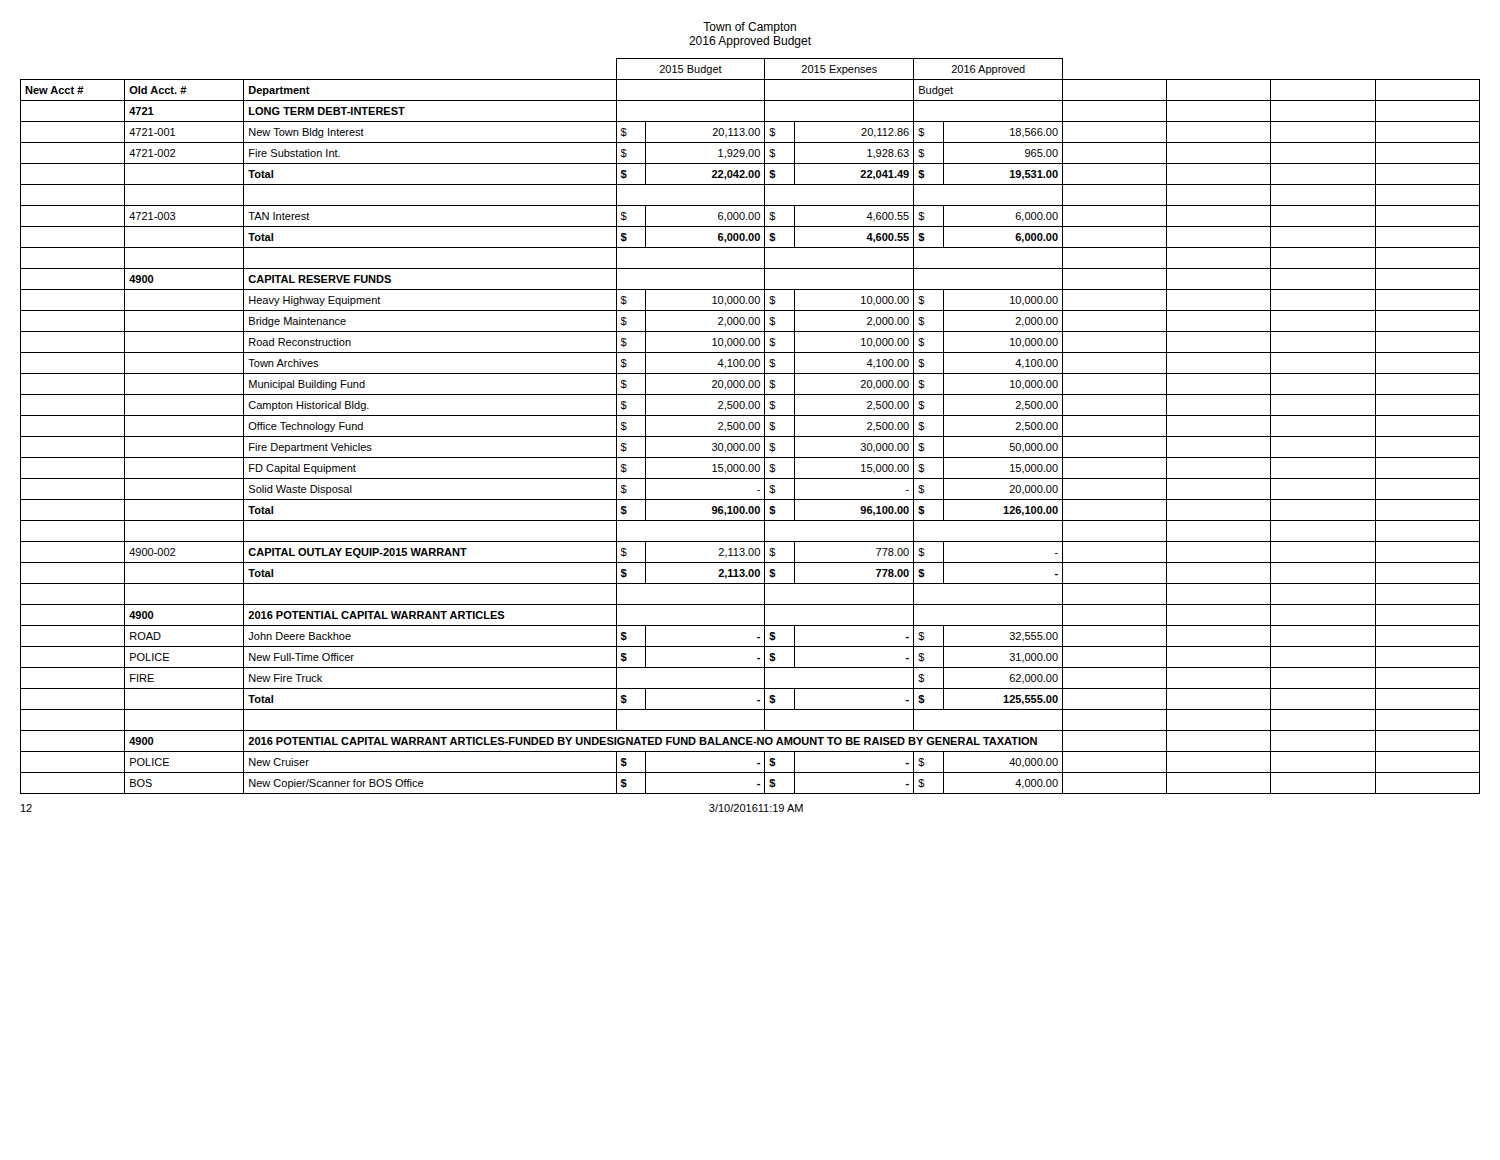Town of Campton
2016 Approved Budget
| | | | 2015 Budget | 2015 Expenses | 2016 Approved | | | | |
| New Acct # | Old Acct. # | Department | | | Budget | | | | |
| | 4721 | LONG TERM DEBT-INTEREST | | | | | | | |
| | 4721-001 | New Town Bldg Interest | $ | 20,113.00 | $ | 20,112.86 | $ | 18,566.00 | | | | |
| | 4721-002 | Fire Substation Int. | $ | 1,929.00 | $ | 1,928.63 | $ | 965.00 | | | | |
| | | Total | $ | 22,042.00 | $ | 22,041.49 | $ | 19,531.00 | | | | |
| | 4721-003 | TAN Interest | $ | 6,000.00 | $ | 4,600.55 | $ | 6,000.00 | | | | |
| | | Total | $ | 6,000.00 | $ | 4,600.55 | $ | 6,000.00 | | | | |
| | 4900 | CAPITAL RESERVE FUNDS | | | | | | | |
| | | Heavy Highway Equipment | $ | 10,000.00 | $ | 10,000.00 | $ | 10,000.00 | | | | |
| | | Bridge Maintenance | $ | 2,000.00 | $ | 2,000.00 | $ | 2,000.00 | | | | |
| | | Road Reconstruction | $ | 10,000.00 | $ | 10,000.00 | $ | 10,000.00 | | | | |
| | | Town Archives | $ | 4,100.00 | $ | 4,100.00 | $ | 4,100.00 | | | | |
| | | Municipal Building Fund | $ | 20,000.00 | $ | 20,000.00 | $ | 10,000.00 | | | | |
| | | Campton Historical Bldg. | $ | 2,500.00 | $ | 2,500.00 | $ | 2,500.00 | | | | |
| | | Office Technology Fund | $ | 2,500.00 | $ | 2,500.00 | $ | 2,500.00 | | | | |
| | | Fire Department Vehicles | $ | 30,000.00 | $ | 30,000.00 | $ | 50,000.00 | | | | |
| | | FD Capital Equipment | $ | 15,000.00 | $ | 15,000.00 | $ | 15,000.00 | | | | |
| | | Solid Waste Disposal | $ | - | $ | - | $ | 20,000.00 | | | | |
| | | Total | $ | 96,100.00 | $ | 96,100.00 | $ | 126,100.00 | | | | |
| | 4900-002 | CAPITAL OUTLAY EQUIP-2015 WARRANT | $ | 2,113.00 | $ | 778.00 | $ | - | | | | |
| | | Total | $ | 2,113.00 | $ | 778.00 | $ | - | | | | |
| | 4900 | 2016 POTENTIAL CAPITAL WARRANT ARTICLES | | | | | | | |
| | ROAD | John Deere Backhoe | $ | - | $ | - | $ | 32,555.00 | | | | |
| | POLICE | New Full-Time Officer | $ | - | $ | - | $ | 31,000.00 | | | | |
| | FIRE | New Fire Truck | | | $ | 62,000.00 | | | | |
| | | Total | $ | - | $ | - | $ | 125,555.00 | | | | |
| | 4900 | 2016 POTENTIAL CAPITAL WARRANT ARTICLES-FUNDED BY UNDESIGNATED FUND BALANCE-NO AMOUNT TO BE RAISED BY GENERAL TAXATION | | | | |
| | POLICE | New Cruiser | $ | - | $ | - | $ | 40,000.00 | | | | |
| | BOS | New Copier/Scanner for BOS Office | $ | - | $ | - | $ | 4,000.00 | | | | |
12
3/10/201611:19 AM